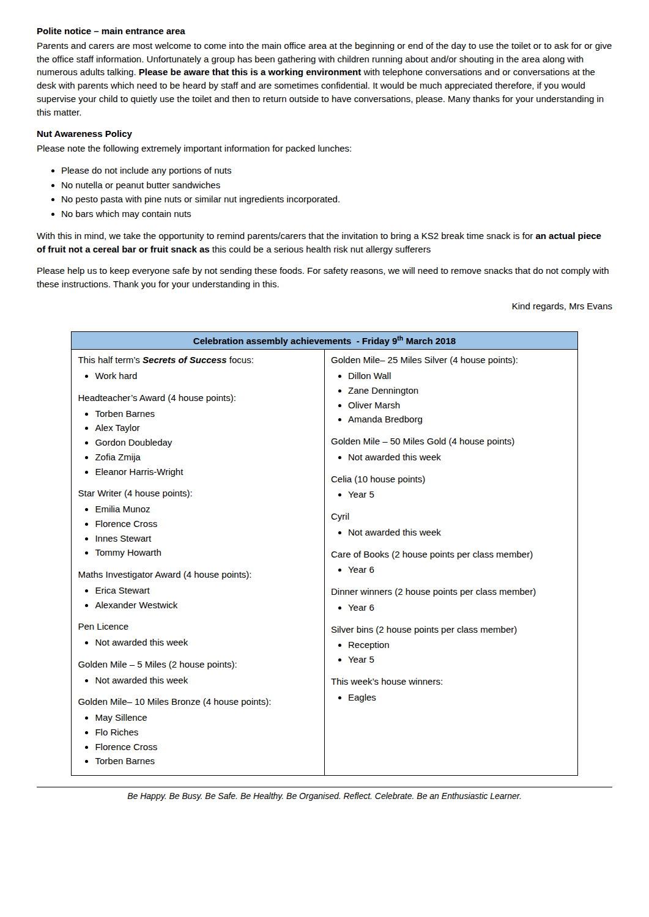Polite notice – main entrance area
Parents and carers are most welcome to come into the main office area at the beginning or end of the day to use the toilet or to ask for or give the office staff information. Unfortunately a group has been gathering with children running about and/or shouting in the area along with numerous adults talking. Please be aware that this is a working environment with telephone conversations and or conversations at the desk with parents which need to be heard by staff and are sometimes confidential. It would be much appreciated therefore, if you would supervise your child to quietly use the toilet and then to return outside to have conversations, please. Many thanks for your understanding in this matter.
Nut Awareness Policy
Please note the following extremely important information for packed lunches:
Please do not include any portions of nuts
No nutella or peanut butter sandwiches
No pesto pasta with pine nuts or similar nut ingredients incorporated.
No bars which may contain nuts
With this in mind, we take the opportunity to remind parents/carers that the invitation to bring a KS2 break time snack is for an actual piece of fruit not a cereal bar or fruit snack as this could be a serious health risk nut allergy sufferers
Please help us to keep everyone safe by not sending these foods. For safety reasons, we will need to remove snacks that do not comply with these instructions. Thank you for your understanding in this.
Kind regards, Mrs Evans
| Celebration assembly achievements - Friday 9 th March 2018 |
| --- |
| This half term’s Secrets of Success focus: Work hard Headteacher’s Award (4 house points): Torben Barnes Alex Taylor Gordon Doubleday Zofia Zmija Eleanor Harris-Wright Star Writer (4 house points): Emilia Munoz Florence Cross Innes Stewart Tommy Howarth Maths Investigator Award (4 house points): Erica Stewart Alexander Westwick Pen Licence Not awarded this week Golden Mile – 5 Miles (2 house points): Not awarded this week Golden Mile– 10 Miles Bronze (4 house points): May Sillence Flo Riches Florence Cross Torben Barnes | Golden Mile– 25 Miles Silver (4 house points): Dillon Wall Zane Dennington Oliver Marsh Amanda Bredborg Golden Mile – 50 Miles Gold (4 house points) Not awarded this week Celia (10 house points) Year 5 Cyril Not awarded this week Care of Books (2 house points per class member) Year 6 Dinner winners (2 house points per class member) Year 6 Silver bins (2 house points per class member) Reception Year 5 This week’s house winners: Eagles |
Be Happy. Be Busy. Be Safe. Be Healthy. Be Organised. Reflect. Celebrate. Be an Enthusiastic Learner.